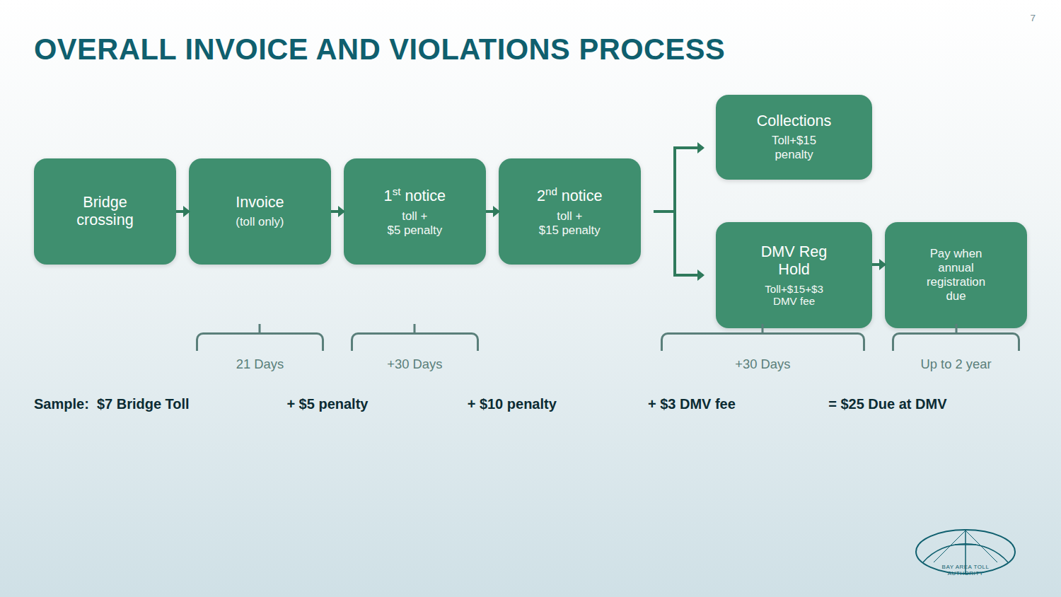7
OVERALL INVOICE AND VIOLATIONS PROCESS
Bridge
crossing
Invoice
(toll only)
1st notice
toll +
$5 penalty
2nd notice
toll +
$15 penalty
Collections
Toll+$15
penalty
DMV Reg
Hold
Toll+$15+$3
DMV fee
Pay when
annual
registration
due
21 Days
+30 Days
+30 Days
Up to 2 year
Sample: $7 Bridge Toll + $5 penalty + $10 penalty + $3 DMV fee = $25 Due at DMV
BAY AREA TOLL AUTHORITY